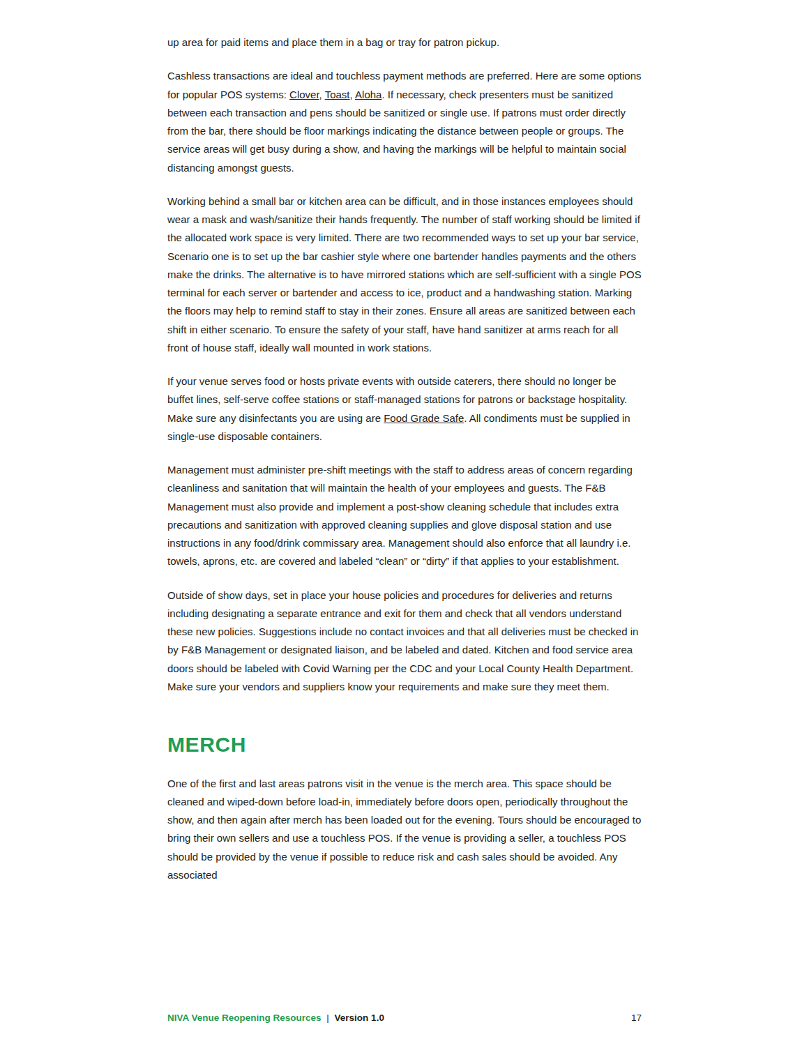up area for paid items and place them in a bag or tray for patron pickup.
Cashless transactions are ideal and touchless payment methods are preferred. Here are some options for popular POS systems: Clover, Toast, Aloha. If necessary, check presenters must be sanitized between each transaction and pens should be sanitized or single use. If patrons must order directly from the bar, there should be floor markings indicating the distance between people or groups. The service areas will get busy during a show, and having the markings will be helpful to maintain social distancing amongst guests.
Working behind a small bar or kitchen area can be difficult, and in those instances employees should wear a mask and wash/sanitize their hands frequently. The number of staff working should be limited if the allocated work space is very limited. There are two recommended ways to set up your bar service, Scenario one is to set up the bar cashier style where one bartender handles payments and the others make the drinks. The alternative is to have mirrored stations which are self-sufficient with a single POS terminal for each server or bartender and access to ice, product and a handwashing station. Marking the floors may help to remind staff to stay in their zones. Ensure all areas are sanitized between each shift in either scenario. To ensure the safety of your staff, have hand sanitizer at arms reach for all front of house staff, ideally wall mounted in work stations.
If your venue serves food or hosts private events with outside caterers, there should no longer be buffet lines, self-serve coffee stations or staff-managed stations for patrons or backstage hospitality. Make sure any disinfectants you are using are Food Grade Safe. All condiments must be supplied in single-use disposable containers.
Management must administer pre-shift meetings with the staff to address areas of concern regarding cleanliness and sanitation that will maintain the health of your employees and guests. The F&B Management must also provide and implement a post-show cleaning schedule that includes extra precautions and sanitization with approved cleaning supplies and glove disposal station and use instructions in any food/drink commissary area. Management should also enforce that all laundry i.e. towels, aprons, etc. are covered and labeled “clean” or “dirty” if that applies to your establishment.
Outside of show days, set in place your house policies and procedures for deliveries and returns including designating a separate entrance and exit for them and check that all vendors understand these new policies. Suggestions include no contact invoices and that all deliveries must be checked in by F&B Management or designated liaison, and be labeled and dated. Kitchen and food service area doors should be labeled with Covid Warning per the CDC and your Local County Health Department. Make sure your vendors and suppliers know your requirements and make sure they meet them.
Merch
One of the first and last areas patrons visit in the venue is the merch area. This space should be cleaned and wiped-down before load-in, immediately before doors open, periodically throughout the show, and then again after merch has been loaded out for the evening. Tours should be encouraged to bring their own sellers and use a touchless POS. If the venue is providing a seller, a touchless POS should be provided by the venue if possible to reduce risk and cash sales should be avoided. Any associated
NIVA Venue Reopening Resources | Version 1.0
17